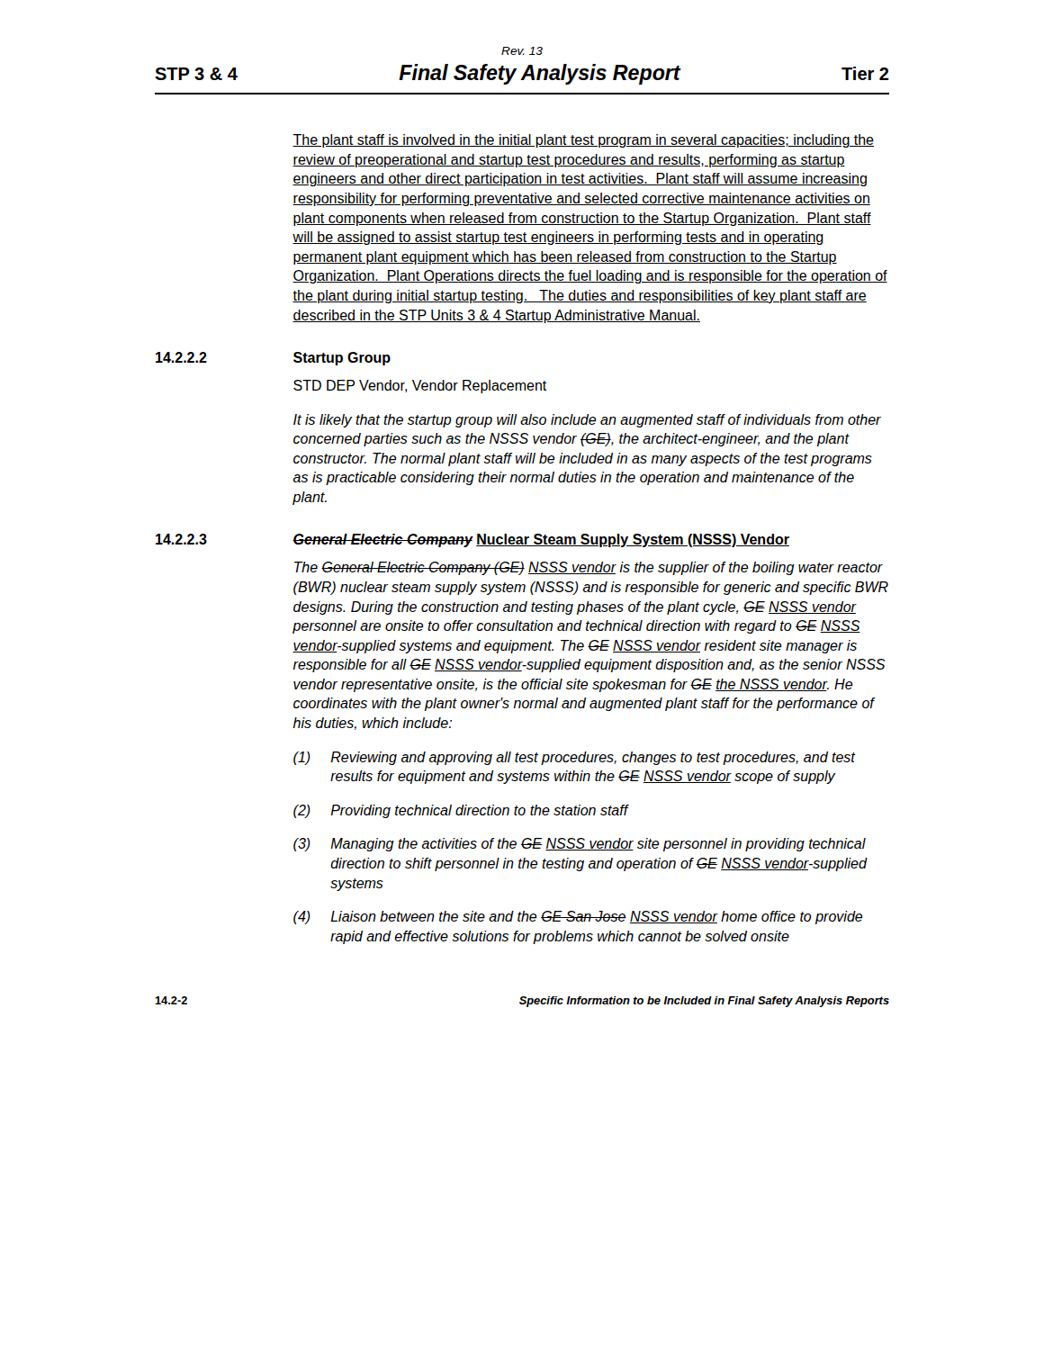Rev. 13
STP 3 & 4
Final Safety Analysis Report
Tier 2
The plant staff is involved in the initial plant test program in several capacities; including the review of preoperational and startup test procedures and results, performing as startup engineers and other direct participation in test activities. Plant staff will assume increasing responsibility for performing preventative and selected corrective maintenance activities on plant components when released from construction to the Startup Organization. Plant staff will be assigned to assist startup test engineers in performing tests and in operating permanent plant equipment which has been released from construction to the Startup Organization. Plant Operations directs the fuel loading and is responsible for the operation of the plant during initial startup testing. The duties and responsibilities of key plant staff are described in the STP Units 3 & 4 Startup Administrative Manual.
14.2.2.2 Startup Group
STD DEP Vendor, Vendor Replacement
It is likely that the startup group will also include an augmented staff of individuals from other concerned parties such as the NSSS vendor (GE), the architect-engineer, and the plant constructor. The normal plant staff will be included in as many aspects of the test programs as is practicable considering their normal duties in the operation and maintenance of the plant.
14.2.2.3 General Electric Company Nuclear Steam Supply System (NSSS) Vendor
The General Electric Company (GE) NSSS vendor is the supplier of the boiling water reactor (BWR) nuclear steam supply system (NSSS) and is responsible for generic and specific BWR designs. During the construction and testing phases of the plant cycle, GE NSSS vendor personnel are onsite to offer consultation and technical direction with regard to GE NSSS vendor-supplied systems and equipment. The GE NSSS vendor resident site manager is responsible for all GE NSSS vendor-supplied equipment disposition and, as the senior NSSS vendor representative onsite, is the official site spokesman for GE the NSSS vendor. He coordinates with the plant owner's normal and augmented plant staff for the performance of his duties, which include:
(1) Reviewing and approving all test procedures, changes to test procedures, and test results for equipment and systems within the GE NSSS vendor scope of supply
(2) Providing technical direction to the station staff
(3) Managing the activities of the GE NSSS vendor site personnel in providing technical direction to shift personnel in the testing and operation of GE NSSS vendor-supplied systems
(4) Liaison between the site and the GE San Jose NSSS vendor home office to provide rapid and effective solutions for problems which cannot be solved onsite
14.2-2
Specific Information to be Included in Final Safety Analysis Reports